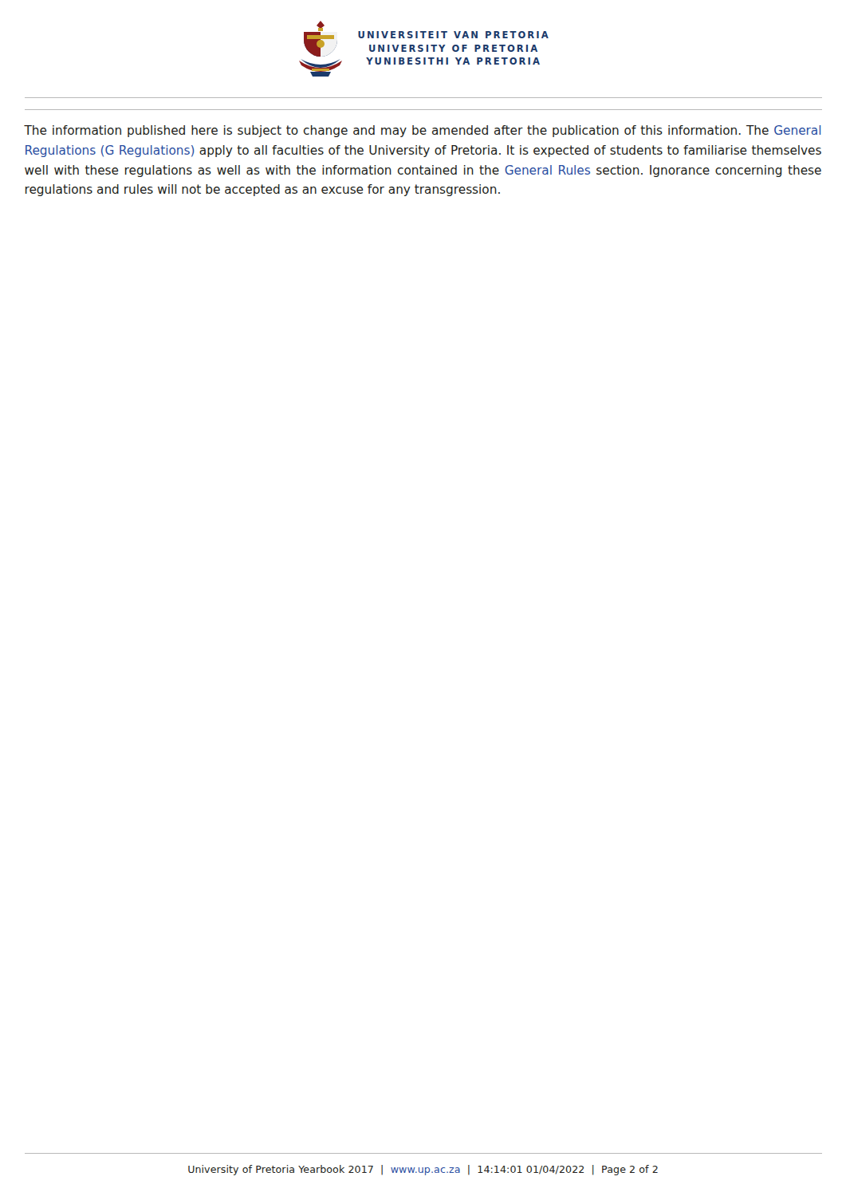Universiteit van Pretoria
University of Pretoria
Yunibesithi ya Pretoria
The information published here is subject to change and may be amended after the publication of this information. The General Regulations (G Regulations) apply to all faculties of the University of Pretoria. It is expected of students to familiarise themselves well with these regulations as well as with the information contained in the General Rules section. Ignorance concerning these regulations and rules will not be accepted as an excuse for any transgression.
University of Pretoria Yearbook 2017 | www.up.ac.za | 14:14:01 01/04/2022 | Page 2 of 2